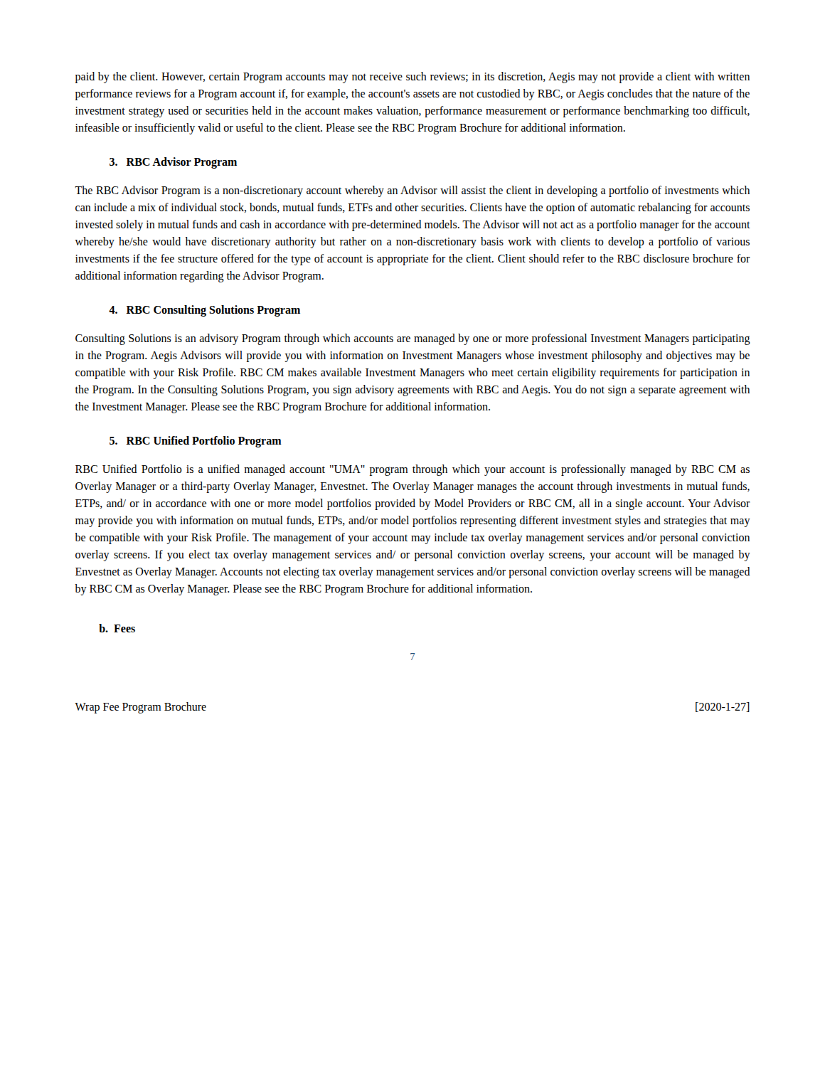paid by the client. However, certain Program accounts may not receive such reviews; in its discretion, Aegis may not provide a client with written performance reviews for a Program account if, for example, the account's assets are not custodied by RBC, or Aegis concludes that the nature of the investment strategy used or securities held in the account makes valuation, performance measurement or performance benchmarking too difficult, infeasible or insufficiently valid or useful to the client. Please see the RBC Program Brochure for additional information.
3. RBC Advisor Program
The RBC Advisor Program is a non-discretionary account whereby an Advisor will assist the client in developing a portfolio of investments which can include a mix of individual stock, bonds, mutual funds, ETFs and other securities. Clients have the option of automatic rebalancing for accounts invested solely in mutual funds and cash in accordance with pre-determined models. The Advisor will not act as a portfolio manager for the account whereby he/she would have discretionary authority but rather on a non-discretionary basis work with clients to develop a portfolio of various investments if the fee structure offered for the type of account is appropriate for the client. Client should refer to the RBC disclosure brochure for additional information regarding the Advisor Program.
4. RBC Consulting Solutions Program
Consulting Solutions is an advisory Program through which accounts are managed by one or more professional Investment Managers participating in the Program. Aegis Advisors will provide you with information on Investment Managers whose investment philosophy and objectives may be compatible with your Risk Profile. RBC CM makes available Investment Managers who meet certain eligibility requirements for participation in the Program. In the Consulting Solutions Program, you sign advisory agreements with RBC and Aegis. You do not sign a separate agreement with the Investment Manager. Please see the RBC Program Brochure for additional information.
5. RBC Unified Portfolio Program
RBC Unified Portfolio is a unified managed account "UMA" program through which your account is professionally managed by RBC CM as Overlay Manager or a third-party Overlay Manager, Envestnet. The Overlay Manager manages the account through investments in mutual funds, ETPs, and/ or in accordance with one or more model portfolios provided by Model Providers or RBC CM, all in a single account. Your Advisor may provide you with information on mutual funds, ETPs, and/or model portfolios representing different investment styles and strategies that may be compatible with your Risk Profile. The management of your account may include tax overlay management services and/or personal conviction overlay screens. If you elect tax overlay management services and/ or personal conviction overlay screens, your account will be managed by Envestnet as Overlay Manager. Accounts not electing tax overlay management services and/or personal conviction overlay screens will be managed by RBC CM as Overlay Manager. Please see the RBC Program Brochure for additional information.
b. Fees
7
Wrap Fee Program Brochure
[2020-1-27]